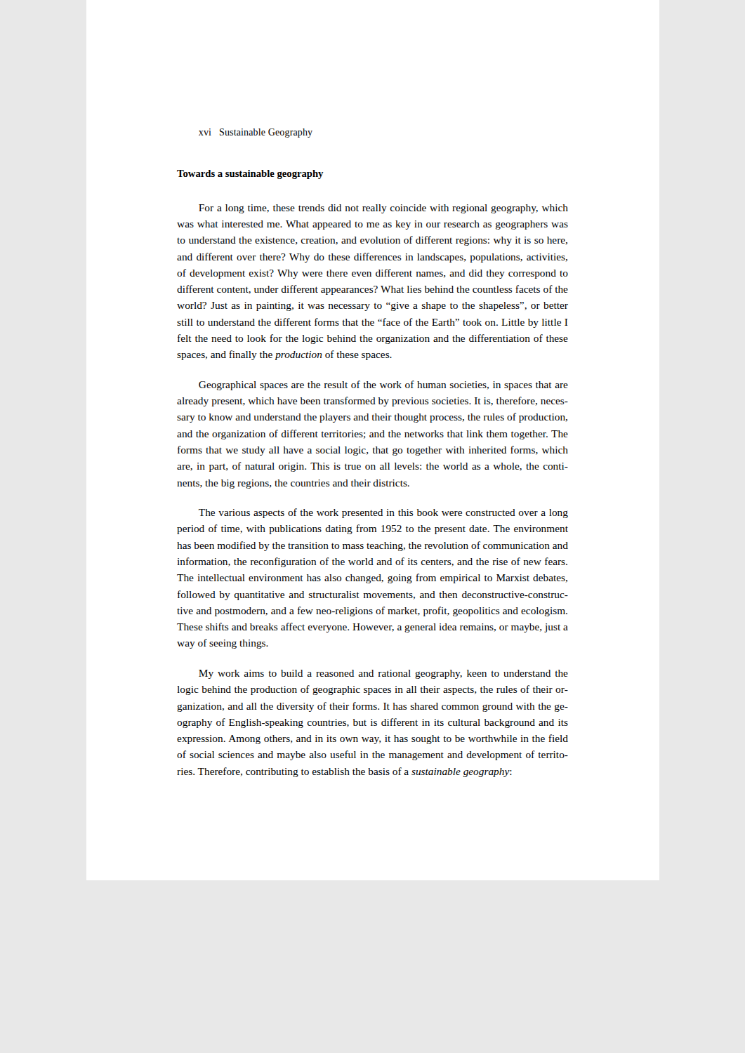xvi Sustainable Geography
Towards a sustainable geography
For a long time, these trends did not really coincide with regional geography, which was what interested me. What appeared to me as key in our research as geographers was to understand the existence, creation, and evolution of different regions: why it is so here, and different over there? Why do these differences in landscapes, populations, activities, of development exist? Why were there even different names, and did they correspond to different content, under different appearances? What lies behind the countless facets of the world? Just as in painting, it was necessary to “give a shape to the shapeless”, or better still to understand the different forms that the “face of the Earth” took on. Little by little I felt the need to look for the logic behind the organization and the differentiation of these spaces, and finally the production of these spaces.
Geographical spaces are the result of the work of human societies, in spaces that are already present, which have been transformed by previous societies. It is, therefore, necessary to know and understand the players and their thought process, the rules of production, and the organization of different territories; and the networks that link them together. The forms that we study all have a social logic, that go together with inherited forms, which are, in part, of natural origin. This is true on all levels: the world as a whole, the continents, the big regions, the countries and their districts.
The various aspects of the work presented in this book were constructed over a long period of time, with publications dating from 1952 to the present date. The environment has been modified by the transition to mass teaching, the revolution of communication and information, the reconfiguration of the world and of its centers, and the rise of new fears. The intellectual environment has also changed, going from empirical to Marxist debates, followed by quantitative and structuralist movements, and then deconstructive-constructive and postmodern, and a few neo-religions of market, profit, geopolitics and ecologism. These shifts and breaks affect everyone. However, a general idea remains, or maybe, just a way of seeing things.
My work aims to build a reasoned and rational geography, keen to understand the logic behind the production of geographic spaces in all their aspects, the rules of their organization, and all the diversity of their forms. It has shared common ground with the geography of English-speaking countries, but is different in its cultural background and its expression. Among others, and in its own way, it has sought to be worthwhile in the field of social sciences and maybe also useful in the management and development of territories. Therefore, contributing to establish the basis of a sustainable geography: